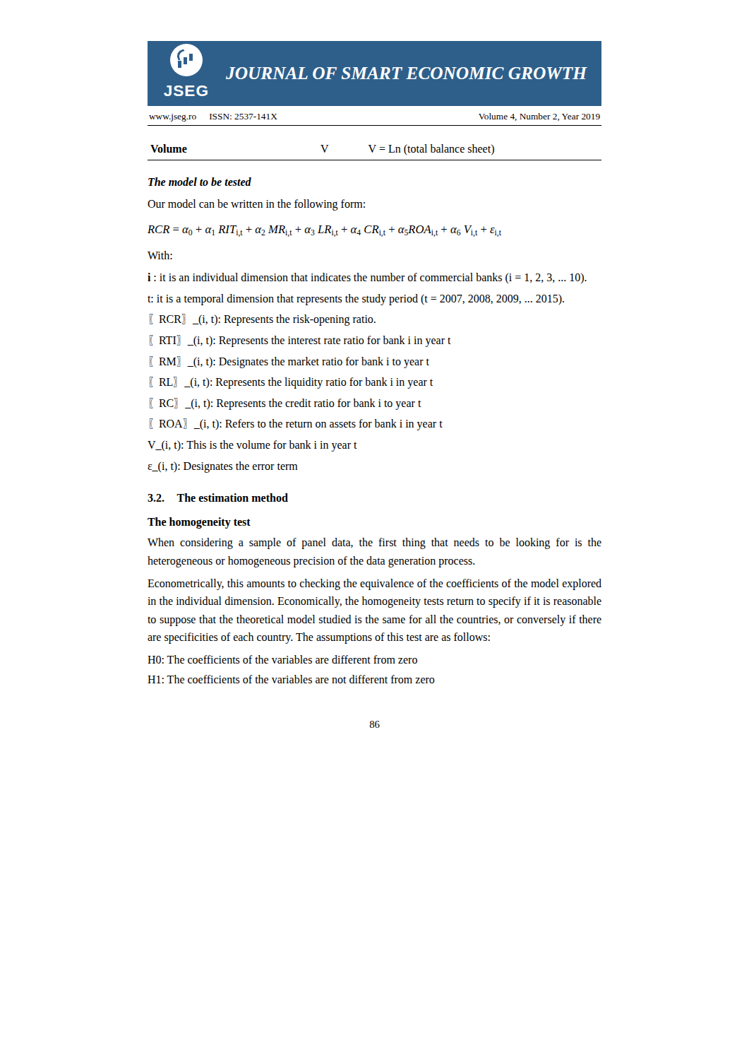JSEG
JOURNAL OF SMART ECONOMIC GROWTH
www.jseg.ro ISSN: 2537-141X
Volume 4, Number 2, Year 2019
| Volume | V | V = Ln (total balance sheet) |
The model to be tested
Our model can be written in the following form:
RCR = α0 + α1 RITi,t + α2 MRi,t + α3 LRi,t + α4 CRi,t + α5ROAi,t + α6 Vi,t + εi,t
With:
i : it is an individual dimension that indicates the number of commercial banks (i = 1, 2, 3, ... 10).
t: it is a temporal dimension that represents the study period (t = 2007, 2008, 2009, ... 2015).
〖RCR〗_(i, t): Represents the risk-opening ratio.
〖RTI〗_(i, t): Represents the interest rate ratio for bank i in year t
〖RM〗_(i, t): Designates the market ratio for bank i to year t
〖RL〗_(i, t): Represents the liquidity ratio for bank i in year t
〖RC〗_(i, t): Represents the credit ratio for bank i to year t
〖ROA〗_(i, t): Refers to the return on assets for bank i in year t
V_(i, t): This is the volume for bank i in year t
ε_(i, t): Designates the error term
3.2. The estimation method
The homogeneity test
When considering a sample of panel data, the first thing that needs to be looking for is the heterogeneous or homogeneous precision of the data generation process.
Econometrically, this amounts to checking the equivalence of the coefficients of the model explored in the individual dimension. Economically, the homogeneity tests return to specify if it is reasonable to suppose that the theoretical model studied is the same for all the countries, or conversely if there are specificities of each country. The assumptions of this test are as follows:
H0: The coefficients of the variables are different from zero
H1: The coefficients of the variables are not different from zero
86